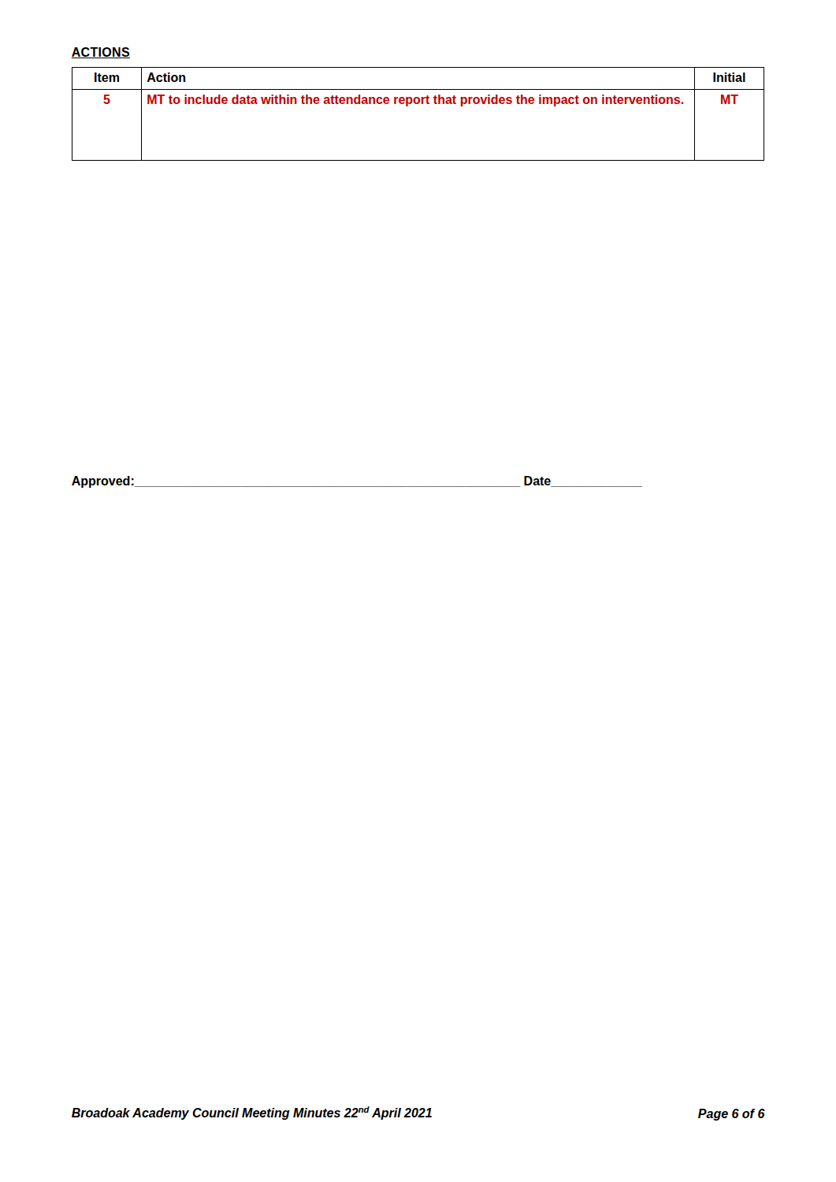ACTIONS
| Item | Action | Initial |
| --- | --- | --- |
| 5 | MT to include data within the attendance report that provides the impact on interventions. | MT |
Approved:_______________________________________________________ Date_____________
Broadoak Academy Council Meeting Minutes 22nd April 2021
Page 6 of 6